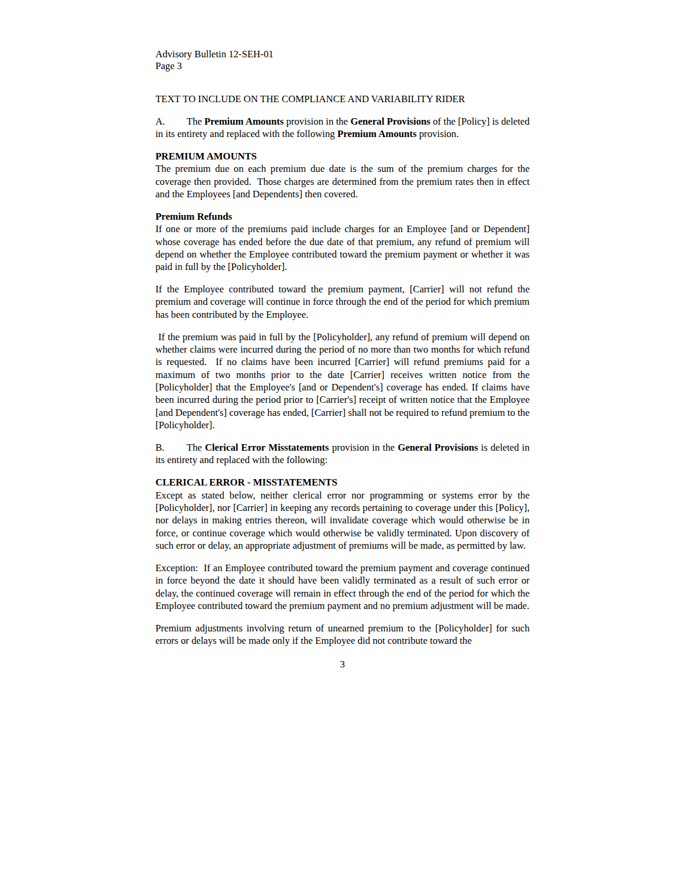Advisory Bulletin 12-SEH-01
Page 3
TEXT TO INCLUDE ON THE COMPLIANCE AND VARIABILITY RIDER
A. The Premium Amounts provision in the General Provisions of the [Policy] is deleted in its entirety and replaced with the following Premium Amounts provision.
PREMIUM AMOUNTS
The premium due on each premium due date is the sum of the premium charges for the coverage then provided. Those charges are determined from the premium rates then in effect and the Employees [and Dependents] then covered.
Premium Refunds
If one or more of the premiums paid include charges for an Employee [and or Dependent] whose coverage has ended before the due date of that premium, any refund of premium will depend on whether the Employee contributed toward the premium payment or whether it was paid in full by the [Policyholder].
If the Employee contributed toward the premium payment, [Carrier] will not refund the premium and coverage will continue in force through the end of the period for which premium has been contributed by the Employee.
If the premium was paid in full by the [Policyholder], any refund of premium will depend on whether claims were incurred during the period of no more than two months for which refund is requested. If no claims have been incurred [Carrier] will refund premiums paid for a maximum of two months prior to the date [Carrier] receives written notice from the [Policyholder] that the Employee's [and or Dependent's] coverage has ended. If claims have been incurred during the period prior to [Carrier's] receipt of written notice that the Employee [and Dependent's] coverage has ended, [Carrier] shall not be required to refund premium to the [Policyholder].
B. The Clerical Error Misstatements provision in the General Provisions is deleted in its entirety and replaced with the following:
CLERICAL ERROR - MISSTATEMENTS
Except as stated below, neither clerical error nor programming or systems error by the [Policyholder], nor [Carrier] in keeping any records pertaining to coverage under this [Policy], nor delays in making entries thereon, will invalidate coverage which would otherwise be in force, or continue coverage which would otherwise be validly terminated. Upon discovery of such error or delay, an appropriate adjustment of premiums will be made, as permitted by law.
Exception: If an Employee contributed toward the premium payment and coverage continued in force beyond the date it should have been validly terminated as a result of such error or delay, the continued coverage will remain in effect through the end of the period for which the Employee contributed toward the premium payment and no premium adjustment will be made.
Premium adjustments involving return of unearned premium to the [Policyholder] for such errors or delays will be made only if the Employee did not contribute toward the
3